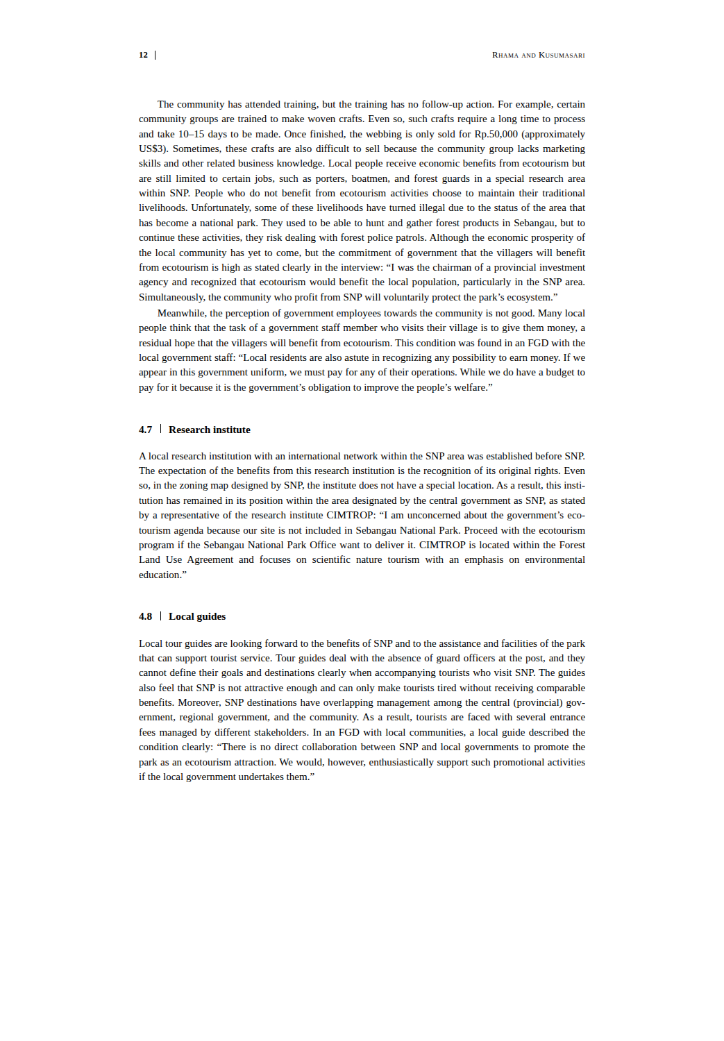12 Rhama and Kusumasari
The community has attended training, but the training has no follow-up action. For example, certain community groups are trained to make woven crafts. Even so, such crafts require a long time to process and take 10–15 days to be made. Once finished, the webbing is only sold for Rp.50,000 (approximately US$3). Sometimes, these crafts are also difficult to sell because the community group lacks marketing skills and other related business knowledge. Local people receive economic benefits from ecotourism but are still limited to certain jobs, such as porters, boatmen, and forest guards in a special research area within SNP. People who do not benefit from ecotourism activities choose to maintain their traditional livelihoods. Unfortunately, some of these livelihoods have turned illegal due to the status of the area that has become a national park. They used to be able to hunt and gather forest products in Sebangau, but to continue these activities, they risk dealing with forest police patrols. Although the economic prosperity of the local community has yet to come, but the commitment of government that the villagers will benefit from ecotourism is high as stated clearly in the interview: “I was the chairman of a provincial investment agency and recognized that ecotourism would benefit the local population, particularly in the SNP area. Simultaneously, the community who profit from SNP will voluntarily protect the park’s ecosystem.”
Meanwhile, the perception of government employees towards the community is not good. Many local people think that the task of a government staff member who visits their village is to give them money, a residual hope that the villagers will benefit from ecotourism. This condition was found in an FGD with the local government staff: “Local residents are also astute in recognizing any possibility to earn money. If we appear in this government uniform, we must pay for any of their operations. While we do have a budget to pay for it because it is the government’s obligation to improve the people’s welfare.”
4.7 Research institute
A local research institution with an international network within the SNP area was established before SNP. The expectation of the benefits from this research institution is the recognition of its original rights. Even so, in the zoning map designed by SNP, the institute does not have a special location. As a result, this institution has remained in its position within the area designated by the central government as SNP, as stated by a representative of the research institute CIMTROP: “I am unconcerned about the government’s ecotourism agenda because our site is not included in Sebangau National Park. Proceed with the ecotourism program if the Sebangau National Park Office want to deliver it. CIMTROP is located within the Forest Land Use Agreement and focuses on scientific nature tourism with an emphasis on environmental education.”
4.8 Local guides
Local tour guides are looking forward to the benefits of SNP and to the assistance and facilities of the park that can support tourist service. Tour guides deal with the absence of guard officers at the post, and they cannot define their goals and destinations clearly when accompanying tourists who visit SNP. The guides also feel that SNP is not attractive enough and can only make tourists tired without receiving comparable benefits. Moreover, SNP destinations have overlapping management among the central (provincial) government, regional government, and the community. As a result, tourists are faced with several entrance fees managed by different stakeholders. In an FGD with local communities, a local guide described the condition clearly: “There is no direct collaboration between SNP and local governments to promote the park as an ecotourism attraction. We would, however, enthusiastically support such promotional activities if the local government undertakes them.”